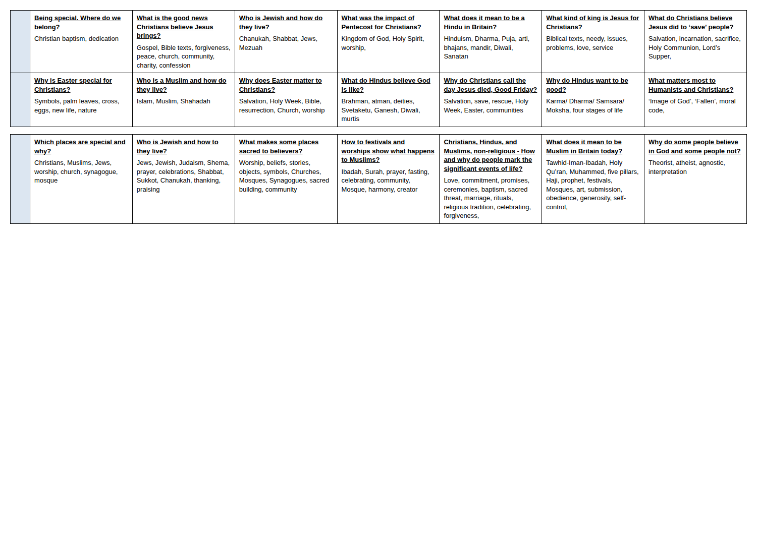| | Being special. Where do we belong? Christian baptism, dedication | What is the good news Christians believe Jesus brings? Gospel, Bible texts, forgiveness, peace, church, community, charity, confession | Who is Jewish and how do they live? Chanukah, Shabbat, Jews, Mezuah | What was the impact of Pentecost for Christians? Kingdom of God, Holy Spirit, worship, | What does it mean to be a Hindu in Britain? Hinduism, Dharma, Puja, arti, bhajans, mandir, Diwali, Sanatan | What kind of king is Jesus for Christians? Biblical texts, needy, issues, problems, love, service | What do Christians believe Jesus did to ‘save’ people? Salvation, incarnation, sacrifice, Holy Communion, Lord’s Supper, |
| | Why is Easter special for Christians? Symbols, palm leaves, cross, eggs, new life, nature | Who is a Muslim and how do they live? Islam, Muslim, Shahadah | Why does Easter matter to Christians? Salvation, Holy Week, Bible, resurrection, Church, worship | What do Hindus believe God is like? Brahman, atman, deities, Svetaketu, Ganesh, Diwali, murtis | Why do Christians call the day Jesus died, Good Friday? Salvation, save, rescue, Holy Week, Easter, communities | Why do Hindus want to be good? Karma/ Dharma/ Samsara/ Moksha, four stages of life | What matters most to Humanists and Christians? ‘Image of God’, ‘Fallen’, moral code, |
| | Which places are special and why? Christians, Muslims, Jews, worship, church, synagogue, mosque | Who is Jewish and how to they live? Jews, Jewish, Judaism, Shema, prayer, celebrations, Shabbat, Sukkot, Chanukah, thanking, praising | What makes some places sacred to believers? Worship, beliefs, stories, objects, symbols, Churches, Mosques, Synagogues, sacred building, community | How to festivals and worships show what happens to Muslims? Ibadah, Surah, prayer, fasting, celebrating, community, Mosque, harmony, creator | Christians, Hindus, and Muslims, non-religious - How and why do people mark the significant events of life? Love, commitment, promises, ceremonies, baptism, sacred threat, marriage, rituals, religious tradition, celebrating, forgiveness, | What does it mean to be Muslim in Britain today? Tawhid-Iman-Ibadah, Holy Qu’ran, Muhammed, five pillars, Haji, prophet, festivals, Mosques, art, submission, obedience, generosity, self-control, | Why do some people believe in God and some people not? Theorist, atheist, agnostic, interpretation |